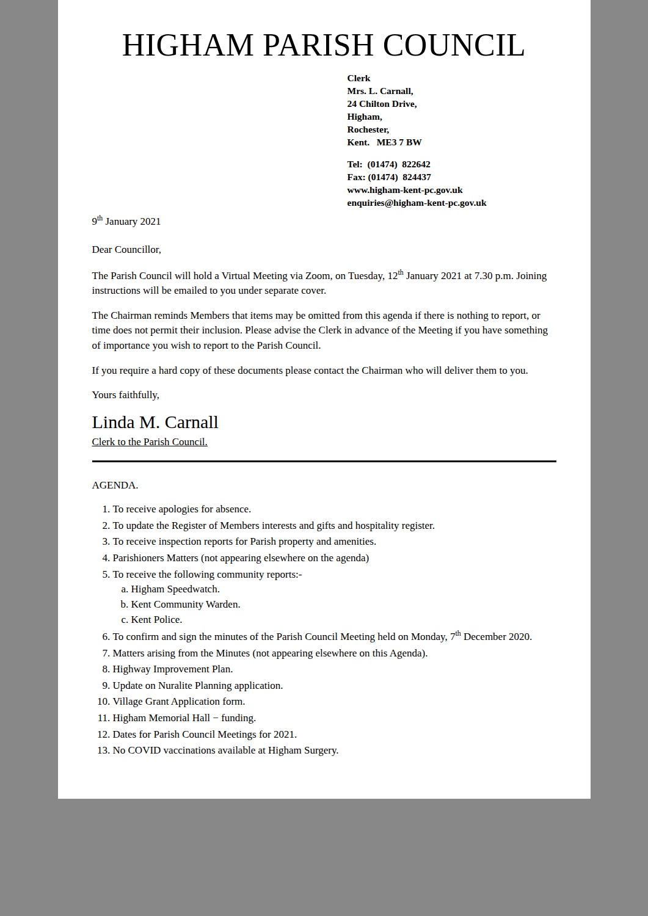HIGHAM PARISH COUNCIL
Clerk
Mrs. L. Carnall,
24 Chilton Drive,
Higham,
Rochester,
Kent. ME3 7 BW
Tel: (01474) 822642
Fax: (01474) 824437
www.higham-kent-pc.gov.uk
enquiries@higham-kent-pc.gov.uk
9th January 2021
Dear Councillor,
The Parish Council will hold a Virtual Meeting via Zoom, on Tuesday, 12th January 2021 at 7.30 p.m. Joining instructions will be emailed to you under separate cover.
The Chairman reminds Members that items may be omitted from this agenda if there is nothing to report, or time does not permit their inclusion. Please advise the Clerk in advance of the Meeting if you have something of importance you wish to report to the Parish Council.
If you require a hard copy of these documents please contact the Chairman who will deliver them to you.
Yours faithfully,
Linda M. Carnall
Clerk to the Parish Council.
AGENDA.
To receive apologies for absence.
To update the Register of Members interests and gifts and hospitality register.
To receive inspection reports for Parish property and amenities.
Parishioners Matters (not appearing elsewhere on the agenda)
To receive the following community reports:-
Higham Speedwatch.
Kent Community Warden.
Kent Police.
To confirm and sign the minutes of the Parish Council Meeting held on Monday, 7th December 2020.
Matters arising from the Minutes (not appearing elsewhere on this Agenda).
Highway Improvement Plan.
Update on Nuralite Planning application.
Village Grant Application form.
Higham Memorial Hall − funding.
Dates for Parish Council Meetings for 2021.
No COVID vaccinations available at Higham Surgery.